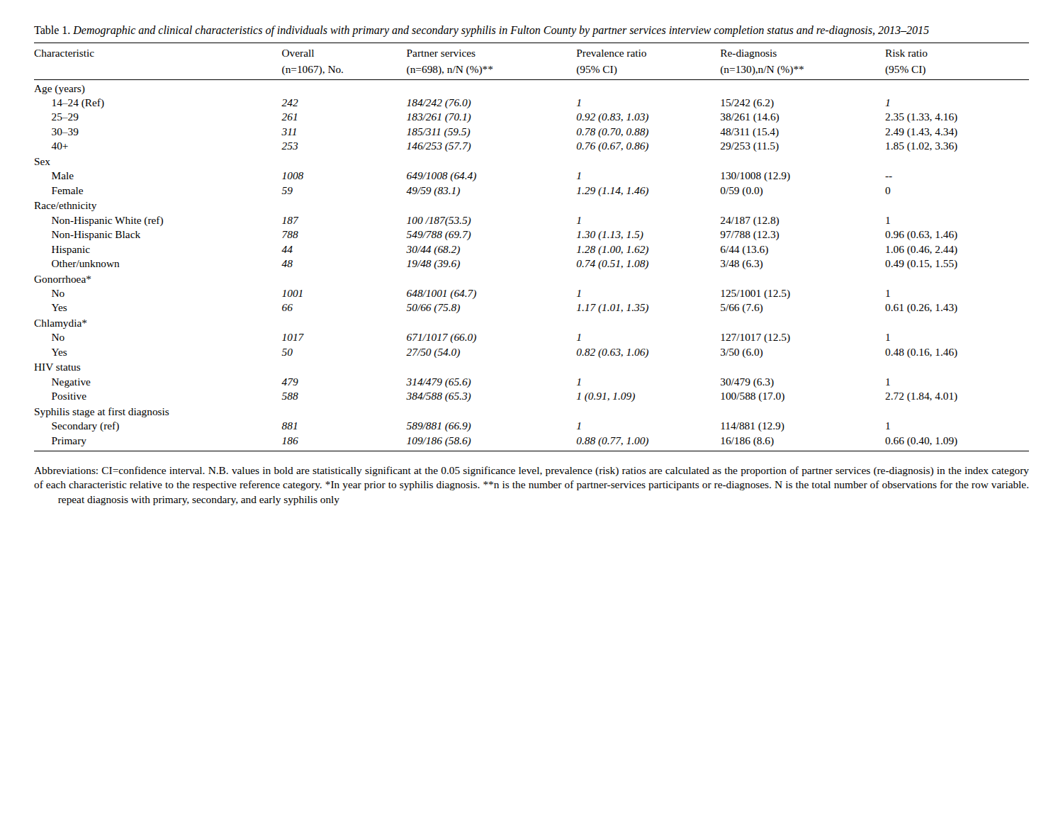Table 1. Demographic and clinical characteristics of individuals with primary and secondary syphilis in Fulton County by partner services interview completion status and re-diagnosis, 2013–2015
| Characteristic | Overall | Partner services | Prevalence ratio | Re-diagnosis | Risk ratio |
| --- | --- | --- | --- | --- | --- |
| | (n=1067), No. | (n=698), n/N (%)** | (95% CI) | (n=130),n/N (%)** | (95% CI) |
| Age (years) |
| 14–24 (Ref) | 242 | 184/242 (76.0) | 1 | 15/242 (6.2) | 1 |
| 25–29 | 261 | 183/261 (70.1) | 0.92 (0.83, 1.03) | 38/261 (14.6) | 2.35 (1.33, 4.16) |
| 30–39 | 311 | 185/311 (59.5) | 0.78 (0.70, 0.88) | 48/311 (15.4) | 2.49 (1.43, 4.34) |
| 40+ | 253 | 146/253 (57.7) | 0.76 (0.67, 0.86) | 29/253 (11.5) | 1.85 (1.02, 3.36) |
| Sex |
| Male | 1008 | 649/1008 (64.4) | 1 | 130/1008 (12.9) | -- |
| Female | 59 | 49/59 (83.1) | 1.29 (1.14, 1.46) | 0/59 (0.0) | 0 |
| Race/ethnicity |
| Non-Hispanic White (ref) | 187 | 100 /187(53.5) | 1 | 24/187 (12.8) | 1 |
| Non-Hispanic Black | 788 | 549/788 (69.7) | 1.30 (1.13, 1.5) | 97/788 (12.3) | 0.96 (0.63, 1.46) |
| Hispanic | 44 | 30/44 (68.2) | 1.28 (1.00, 1.62) | 6/44 (13.6) | 1.06 (0.46, 2.44) |
| Other/unknown | 48 | 19/48 (39.6) | 0.74 (0.51, 1.08) | 3/48 (6.3) | 0.49 (0.15, 1.55) |
| Gonorrhoea* |
| No | 1001 | 648/1001 (64.7) | 1 | 125/1001 (12.5) | 1 |
| Yes | 66 | 50/66 (75.8) | 1.17 (1.01, 1.35) | 5/66 (7.6) | 0.61 (0.26, 1.43) |
| Chlamydia* |
| No | 1017 | 671/1017 (66.0) | 1 | 127/1017 (12.5) | 1 |
| Yes | 50 | 27/50 (54.0) | 0.82 (0.63, 1.06) | 3/50 (6.0) | 0.48 (0.16, 1.46) |
| HIV status |
| Negative | 479 | 314/479 (65.6) | 1 | 30/479 (6.3) | 1 |
| Positive | 588 | 384/588 (65.3) | 1 (0.91, 1.09) | 100/588 (17.0) | 2.72 (1.84, 4.01) |
| Syphilis stage at first diagnosis |
| Secondary (ref) | 881 | 589/881 (66.9) | 1 | 114/881 (12.9) | 1 |
| Primary | 186 | 109/186 (58.6) | 0.88 (0.77, 1.00) | 16/186 (8.6) | 0.66 (0.40, 1.09) |
Abbreviations: CI=confidence interval. N.B. values in bold are statistically significant at the 0.05 significance level, prevalence (risk) ratios are calculated as the proportion of partner services (re-diagnosis) in the index category of each characteristic relative to the respective reference category. *In year prior to syphilis diagnosis. **n is the number of partner-services participants or re-diagnoses. N is the total number of observations for the row variable. repeat diagnosis with primary, secondary, and early syphilis only